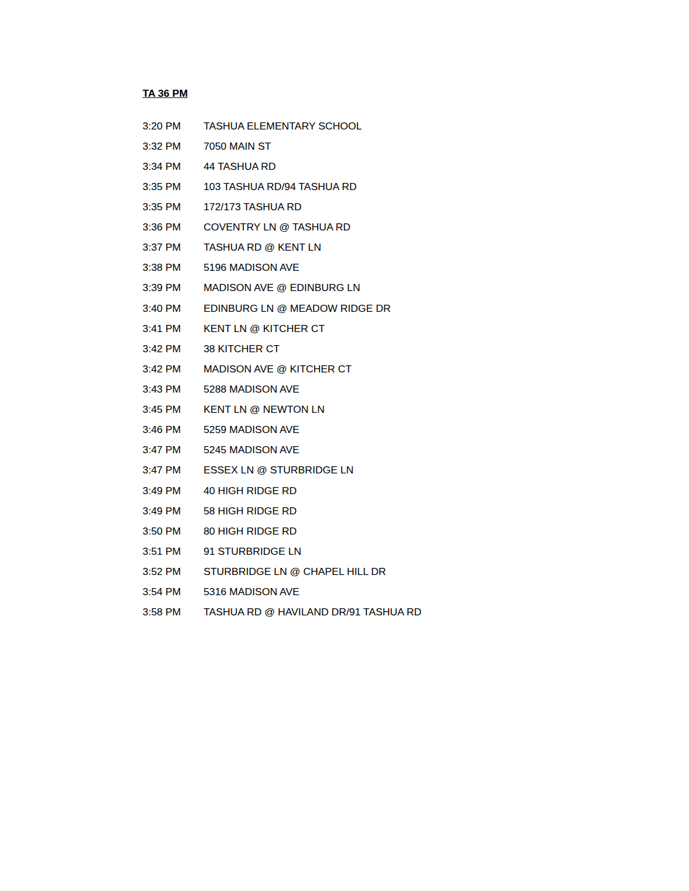TA 36 PM
| 3:20 PM | TASHUA ELEMENTARY SCHOOL |
| 3:32 PM | 7050 MAIN ST |
| 3:34 PM | 44 TASHUA RD |
| 3:35 PM | 103 TASHUA RD/94 TASHUA RD |
| 3:35 PM | 172/173 TASHUA RD |
| 3:36 PM | COVENTRY LN @ TASHUA RD |
| 3:37 PM | TASHUA RD @ KENT LN |
| 3:38 PM | 5196 MADISON AVE |
| 3:39 PM | MADISON AVE @ EDINBURG LN |
| 3:40 PM | EDINBURG LN @ MEADOW RIDGE DR |
| 3:41 PM | KENT LN @ KITCHER CT |
| 3:42 PM | 38 KITCHER CT |
| 3:42 PM | MADISON AVE @ KITCHER CT |
| 3:43 PM | 5288 MADISON AVE |
| 3:45 PM | KENT LN @ NEWTON LN |
| 3:46 PM | 5259 MADISON AVE |
| 3:47 PM | 5245 MADISON AVE |
| 3:47 PM | ESSEX LN @ STURBRIDGE LN |
| 3:49 PM | 40 HIGH RIDGE RD |
| 3:49 PM | 58 HIGH RIDGE RD |
| 3:50 PM | 80 HIGH RIDGE RD |
| 3:51 PM | 91 STURBRIDGE LN |
| 3:52 PM | STURBRIDGE LN @ CHAPEL HILL DR |
| 3:54 PM | 5316 MADISON AVE |
| 3:58 PM | TASHUA RD @ HAVILAND DR/91 TASHUA RD |